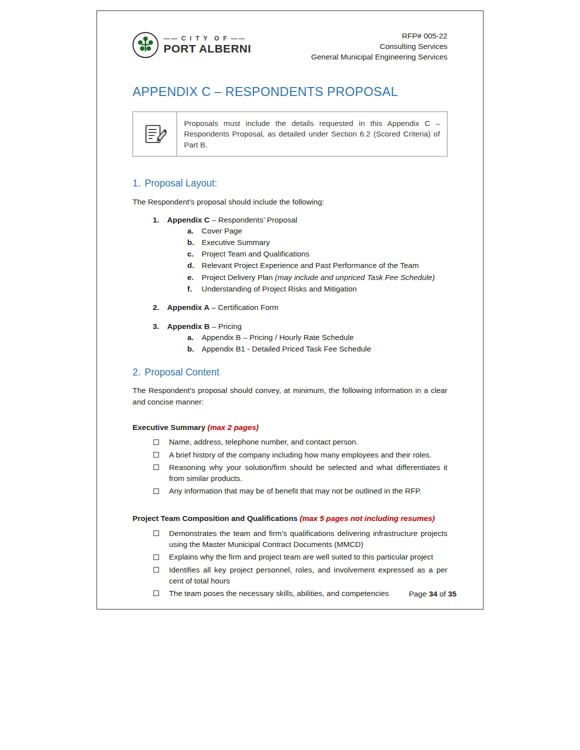—— C I T Y O F ——
PORT ALBERNI
RFP# 005-22
Consulting Services
General Municipal Engineering Services
APPENDIX C – RESPONDENTS PROPOSAL
Proposals must include the details requested in this Appendix C – Respondents Proposal, as detailed under Section 6.2 (Scored Criteria) of Part B.
1. Proposal Layout:
The Respondent’s proposal should include the following:
1. Appendix C – Respondents’ Proposal
a. Cover Page
b. Executive Summary
c. Project Team and Qualifications
d. Relevant Project Experience and Past Performance of the Team
e. Project Delivery Plan (may include and unpriced Task Fee Schedule)
f. Understanding of Project Risks and Mitigation
2. Appendix A – Certification Form
3. Appendix B – Pricing
a. Appendix B – Pricing / Hourly Rate Schedule
b. Appendix B1 - Detailed Priced Task Fee Schedule
2. Proposal Content
The Respondent’s proposal should convey, at minimum, the following information in a clear and concise manner:
Executive Summary (max 2 pages)
Name, address, telephone number, and contact person.
A brief history of the company including how many employees and their roles.
Reasoning why your solution/firm should be selected and what differentiates it from similar products.
Any information that may be of benefit that may not be outlined in the RFP.
Project Team Composition and Qualifications (max 5 pages not including resumes)
Demonstrates the team and firm’s qualifications delivering infrastructure projects using the Master Municipal Contract Documents (MMCD)
Explains why the firm and project team are well suited to this particular project
Identifies all key project personnel, roles, and involvement expressed as a per cent of total hours
The team poses the necessary skills, abilities, and competencies
Page 34 of 35